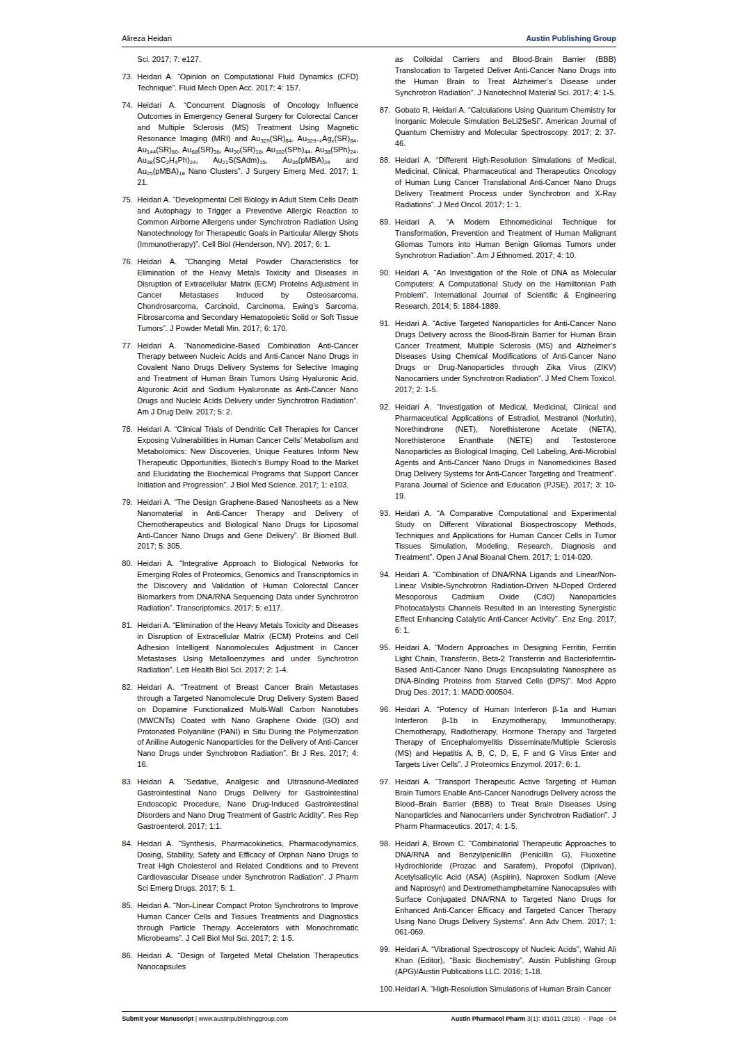Alireza Heidari
Austin Publishing Group
Sci. 2017; 7: e127.
73. Heidari A. “Opinion on Computational Fluid Dynamics (CFD) Technique”. Fluid Mech Open Acc. 2017; 4: 157.
74. Heidari A. “Concurrent Diagnosis of Oncology Influence Outcomes in Emergency General Surgery for Colorectal Cancer and Multiple Sclerosis (MS) Treatment Using Magnetic Resonance Imaging (MRI) and Au329(SR)84, Au329−xAgx(SR)84, Au144(SR)60, Au68(SR)36, Au30(SR)18, Au102(SPh)44, Au38(SPh)24, Au38(SC2H4Ph)24, Au21S(SAdm)15, Au36(pMBA)24 and Au25(pMBA)18 Nano Clusters”. J Surgery Emerg Med. 2017; 1: 21.
75. Heidari A. “Developmental Cell Biology in Adult Stem Cells Death and Autophagy to Trigger a Preventive Allergic Reaction to Common Airborne Allergens under Synchrotron Radiation Using Nanotechnology for Therapeutic Goals in Particular Allergy Shots (Immunotherapy)”. Cell Biol (Henderson, NV). 2017; 6: 1.
76. Heidari A. “Changing Metal Powder Characteristics for Elimination of the Heavy Metals Toxicity and Diseases in Disruption of Extracellular Matrix (ECM) Proteins Adjustment in Cancer Metastases Induced by Osteosarcoma, Chondrosarcoma, Carcinoid, Carcinoma, Ewing’s Sarcoma, Fibrosarcoma and Secondary Hematopoietic Solid or Soft Tissue Tumors”. J Powder Metall Min. 2017; 6: 170.
77. Heidari A. “Nanomedicine-Based Combination Anti-Cancer Therapy between Nucleic Acids and Anti-Cancer Nano Drugs in Covalent Nano Drugs Delivery Systems for Selective Imaging and Treatment of Human Brain Tumors Using Hyaluronic Acid, Alguronic Acid and Sodium Hyaluronate as Anti-Cancer Nano Drugs and Nucleic Acids Delivery under Synchrotron Radiation”. Am J Drug Deliv. 2017; 5: 2.
78. Heidari A. “Clinical Trials of Dendritic Cell Therapies for Cancer Exposing Vulnerabilities in Human Cancer Cells’ Metabolism and Metabolomics: New Discoveries, Unique Features Inform New Therapeutic Opportunities, Biotech’s Bumpy Road to the Market and Elucidating the Biochemical Programs that Support Cancer Initiation and Progression”. J Biol Med Science. 2017; 1: e103.
79. Heidari A. “The Design Graphene-Based Nanosheets as a New Nanomaterial in Anti-Cancer Therapy and Delivery of Chemotherapeutics and Biological Nano Drugs for Liposomal Anti-Cancer Nano Drugs and Gene Delivery”. Br Biomed Bull. 2017; 5: 305.
80. Heidari A. “Integrative Approach to Biological Networks for Emerging Roles of Proteomics, Genomics and Transcriptomics in the Discovery and Validation of Human Colorectal Cancer Biomarkers from DNA/RNA Sequencing Data under Synchrotron Radiation”. Transcriptomics. 2017; 5: e117.
81. Heidari A. “Elimination of the Heavy Metals Toxicity and Diseases in Disruption of Extracellular Matrix (ECM) Proteins and Cell Adhesion Intelligent Nanomolecules Adjustment in Cancer Metastases Using Metalloenzymes and under Synchrotron Radiation”. Lett Health Biol Sci. 2017; 2: 1-4.
82. Heidari A. “Treatment of Breast Cancer Brain Metastases through a Targeted Nanomolecule Drug Delivery System Based on Dopamine Functionalized Multi-Wall Carbon Nanotubes (MWCNTs) Coated with Nano Graphene Oxide (GO) and Protonated Polyaniline (PANI) in Situ During the Polymerization of Aniline Autogenic Nanoparticles for the Delivery of Anti-Cancer Nano Drugs under Synchrotron Radiation”. Br J Res. 2017; 4: 16.
83. Heidari A. “Sedative, Analgesic and Ultrasound-Mediated Gastrointestinal Nano Drugs Delivery for Gastrointestinal Endoscopic Procedure, Nano Drug-Induced Gastrointestinal Disorders and Nano Drug Treatment of Gastric Acidity”. Res Rep Gastroenterol. 2017; 1:1.
84. Heidari A. “Synthesis, Pharmacokinetics, Pharmacodynamics, Dosing, Stability, Safety and Efficacy of Orphan Nano Drugs to Treat High Cholesterol and Related Conditions and to Prevent Cardiovascular Disease under Synchrotron Radiation”. J Pharm Sci Emerg Drugs. 2017; 5: 1.
85. Heidari A. “Non-Linear Compact Proton Synchrotrons to Improve Human Cancer Cells and Tissues Treatments and Diagnostics through Particle Therapy Accelerators with Monochromatic Microbeams”. J Cell Biol Mol Sci. 2017; 2: 1-5.
86. Heidari A. “Design of Targeted Metal Chelation Therapeutics Nanocapsules
as Colloidal Carriers and Blood-Brain Barrier (BBB) Translocation to Targeted Deliver Anti-Cancer Nano Drugs into the Human Brain to Treat Alzheimer’s Disease under Synchrotron Radiation”. J Nanotechnol Material Sci. 2017; 4: 1-5.
87. Gobato R, Heidari A. “Calculations Using Quantum Chemistry for Inorganic Molecule Simulation BeLi2SeSi”. American Journal of Quantum Chemistry and Molecular Spectroscopy. 2017; 2: 37-46.
88. Heidari A. “Different High-Resolution Simulations of Medical, Medicinal, Clinical, Pharmaceutical and Therapeutics Oncology of Human Lung Cancer Translational Anti-Cancer Nano Drugs Delivery Treatment Process under Synchrotron and X-Ray Radiations”. J Med Oncol. 2017; 1: 1.
89. Heidari A. “A Modern Ethnomedicinal Technique for Transformation, Prevention and Treatment of Human Malignant Gliomas Tumors into Human Benign Gliomas Tumors under Synchrotron Radiation”. Am J Ethnomed. 2017; 4: 10.
90. Heidari A. “An Investigation of the Role of DNA as Molecular Computers: A Computational Study on the Hamiltonian Path Problem”. International Journal of Scientific & Engineering Research. 2014; 5: 1884-1889.
91. Heidari A. “Active Targeted Nanoparticles for Anti-Cancer Nano Drugs Delivery across the Blood-Brain Barrier for Human Brain Cancer Treatment, Multiple Sclerosis (MS) and Alzheimer’s Diseases Using Chemical Modifications of Anti-Cancer Nano Drugs or Drug-Nanoparticles through Zika Virus (ZIKV) Nanocarriers under Synchrotron Radiation”. J Med Chem Toxicol. 2017; 2: 1-5.
92. Heidari A. “Investigation of Medical, Medicinal, Clinical and Pharmaceutical Applications of Estradiol, Mestranol (Norlutin), Norethindrone (NET), Norethisterone Acetate (NETA), Norethisterone Enanthate (NETE) and Testosterone Nanoparticles as Biological Imaging, Cell Labeling, Anti-Microbial Agents and Anti-Cancer Nano Drugs in Nanomedicines Based Drug Delivery Systems for Anti-Cancer Targeting and Treatment”. Parana Journal of Science and Education (PJSE). 2017; 3: 10-19.
93. Heidari A. “A Comparative Computational and Experimental Study on Different Vibrational Biospectroscopy Methods, Techniques and Applications for Human Cancer Cells in Tumor Tissues Simulation, Modeling, Research, Diagnosis and Treatment”. Open J Anal Bioanal Chem. 2017; 1: 014-020.
94. Heidari A. “Combination of DNA/RNA Ligands and Linear/Non-Linear Visible-Synchrotron Radiation-Driven N-Doped Ordered Mesoporous Cadmium Oxide (CdO) Nanoparticles Photocatalysts Channels Resulted in an Interesting Synergistic Effect Enhancing Catalytic Anti-Cancer Activity”. Enz Eng. 2017; 6: 1.
95. Heidari A. “Modern Approaches in Designing Ferritin, Ferritin Light Chain, Transferrin, Beta-2 Transferrin and Bacterioferritin-Based Anti-Cancer Nano Drugs Encapsulating Nanosphere as DNA-Binding Proteins from Starved Cells (DPS)”. Mod Appro Drug Des. 2017; 1: MADD.000504.
96. Heidari A. “Potency of Human Interferon β-1a and Human Interferon β-1b in Enzymotherapy, Immunotherapy, Chemotherapy, Radiotherapy, Hormone Therapy and Targeted Therapy of Encephalomyelitis Disseminate/Multiple Sclerosis (MS) and Hepatitis A, B, C, D, E, F and G Virus Enter and Targets Liver Cells”. J Proteomics Enzymol. 2017; 6: 1.
97. Heidari A. “Transport Therapeutic Active Targeting of Human Brain Tumors Enable Anti-Cancer Nanodrugs Delivery across the Blood–Brain Barrier (BBB) to Treat Brain Diseases Using Nanoparticles and Nanocarriers under Synchrotron Radiation”. J Pharm Pharmaceutics. 2017; 4: 1-5.
98. Heidari A, Brown C. “Combinatorial Therapeutic Approaches to DNA/RNA and Benzylpenicillin (Penicillin G), Fluoxetine Hydrochloride (Prozac and Sarafem), Propofol (Diprivan), Acetylsalicylic Acid (ASA) (Aspirin), Naproxen Sodium (Aleve and Naprosyn) and Dextromethamphetamine Nanocapsules with Surface Conjugated DNA/RNA to Targeted Nano Drugs for Enhanced Anti-Cancer Efficacy and Targeted Cancer Therapy Using Nano Drugs Delivery Systems”. Ann Adv Chem. 2017; 1: 061-069.
99. Heidari A. “Vibrational Spectroscopy of Nucleic Acids”, Wahid Ali Khan (Editor), “Basic Biochemistry”. Austin Publishing Group (APG)/Austin Publications LLC. 2016; 1-18.
100. Heidari A. “High-Resolution Simulations of Human Brain Cancer
Submit your Manuscript | www.austinpublishinggroup.com
Austin Pharmacol Pharm 3(1): id1011 (2018) - Page - 04